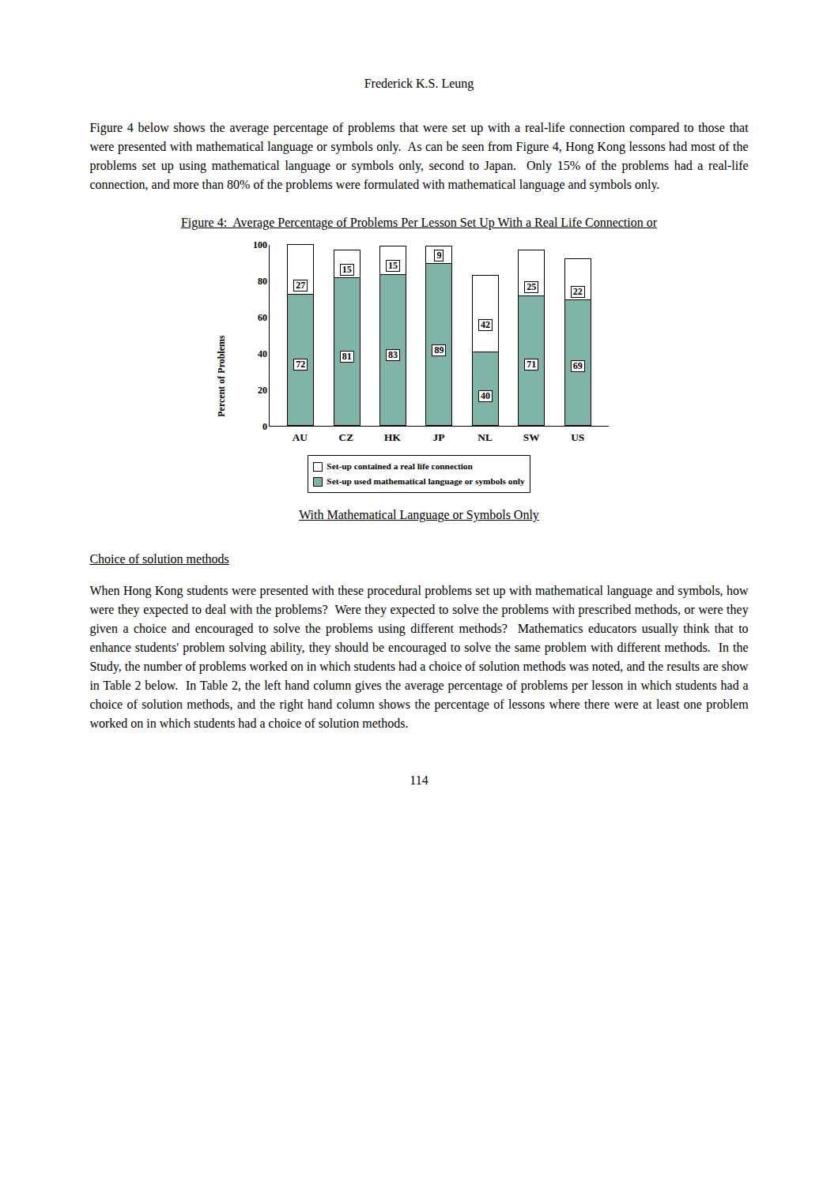Frederick K.S. Leung
Figure 4 below shows the average percentage of problems that were set up with a real-life connection compared to those that were presented with mathematical language or symbols only. As can be seen from Figure 4, Hong Kong lessons had most of the problems set up using mathematical language or symbols only, second to Japan. Only 15% of the problems had a real-life connection, and more than 80% of the problems were formulated with mathematical language and symbols only.
Figure 4: Average Percentage of Problems Per Lesson Set Up With a Real Life Connection or
Percent of Problems
100 80 60 40 20 0
27 72
15 81
15 83
9 89
42 40
25 71
22 69
AU
CZ
HK
JP
NL
SW
US
Set-up contained a real life connection
Set-up used mathematical language or symbols only
With Mathematical Language or Symbols Only
Choice of solution methods
When Hong Kong students were presented with these procedural problems set up with mathematical language and symbols, how were they expected to deal with the problems? Were they expected to solve the problems with prescribed methods, or were they given a choice and encouraged to solve the problems using different methods? Mathematics educators usually think that to enhance students' problem solving ability, they should be encouraged to solve the same problem with different methods. In the Study, the number of problems worked on in which students had a choice of solution methods was noted, and the results are show in Table 2 below. In Table 2, the left hand column gives the average percentage of problems per lesson in which students had a choice of solution methods, and the right hand column shows the percentage of lessons where there were at least one problem worked on in which students had a choice of solution methods.
114